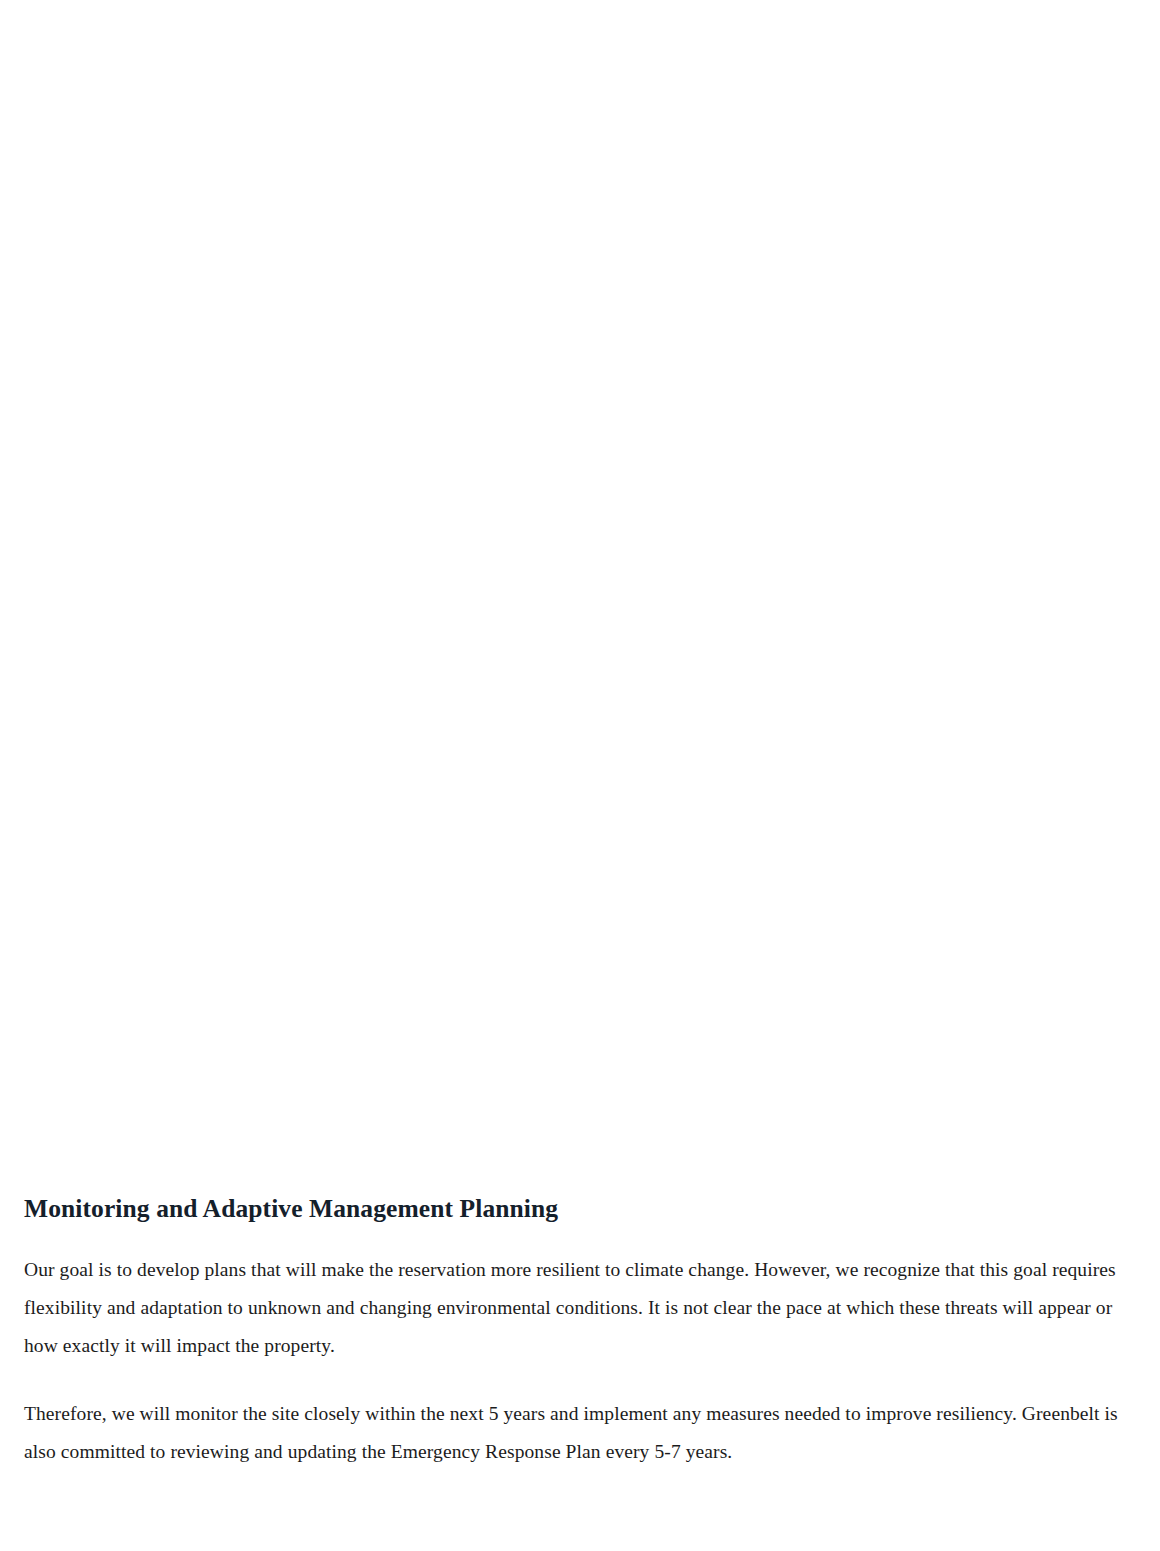Monitoring and Adaptive Management Planning
Our goal is to develop plans that will make the reservation more resilient to climate change. However, we recognize that this goal requires flexibility and adaptation to unknown and changing environmental conditions. It is not clear the pace at which these threats will appear or how exactly it will impact the property.
Therefore, we will monitor the site closely within the next 5 years and implement any measures needed to improve resiliency. Greenbelt is also committed to reviewing and updating the Emergency Response Plan every 5-7 years.